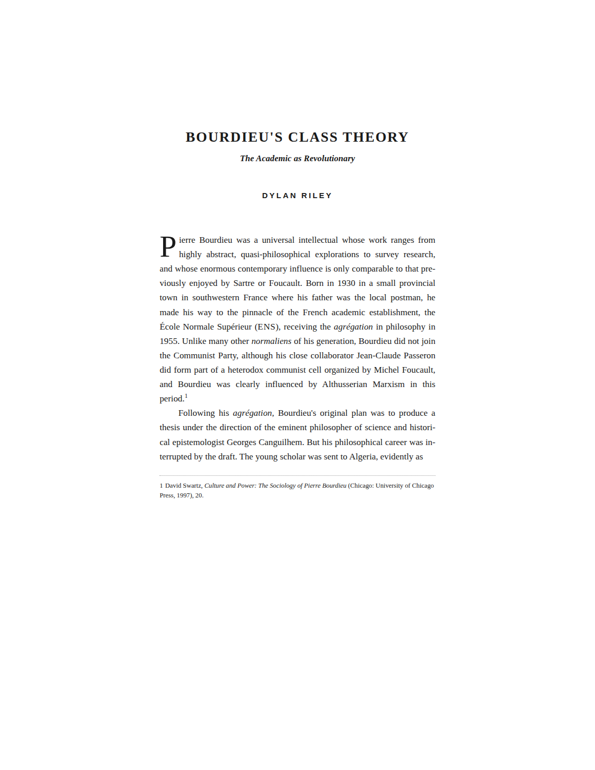BOURDIEU'S CLASS THEORY
The Academic as Revolutionary
DYLAN RILEY
Pierre Bourdieu was a universal intellectual whose work ranges from highly abstract, quasi-philosophical explorations to survey research, and whose enormous contemporary influence is only comparable to that previously enjoyed by Sartre or Foucault. Born in 1930 in a small provincial town in southwestern France where his father was the local postman, he made his way to the pinnacle of the French academic establishment, the École Normale Supérieur (ENS), receiving the agrégation in philosophy in 1955. Unlike many other normaliens of his generation, Bourdieu did not join the Communist Party, although his close collaborator Jean-Claude Passeron did form part of a heterodox communist cell organized by Michel Foucault, and Bourdieu was clearly influenced by Althusserian Marxism in this period.1
Following his agrégation, Bourdieu's original plan was to produce a thesis under the direction of the eminent philosopher of science and historical epistemologist Georges Canguilhem. But his philosophical career was interrupted by the draft. The young scholar was sent to Algeria, evidently as
1 David Swartz, Culture and Power: The Sociology of Pierre Bourdieu (Chicago: University of Chicago Press, 1997), 20.